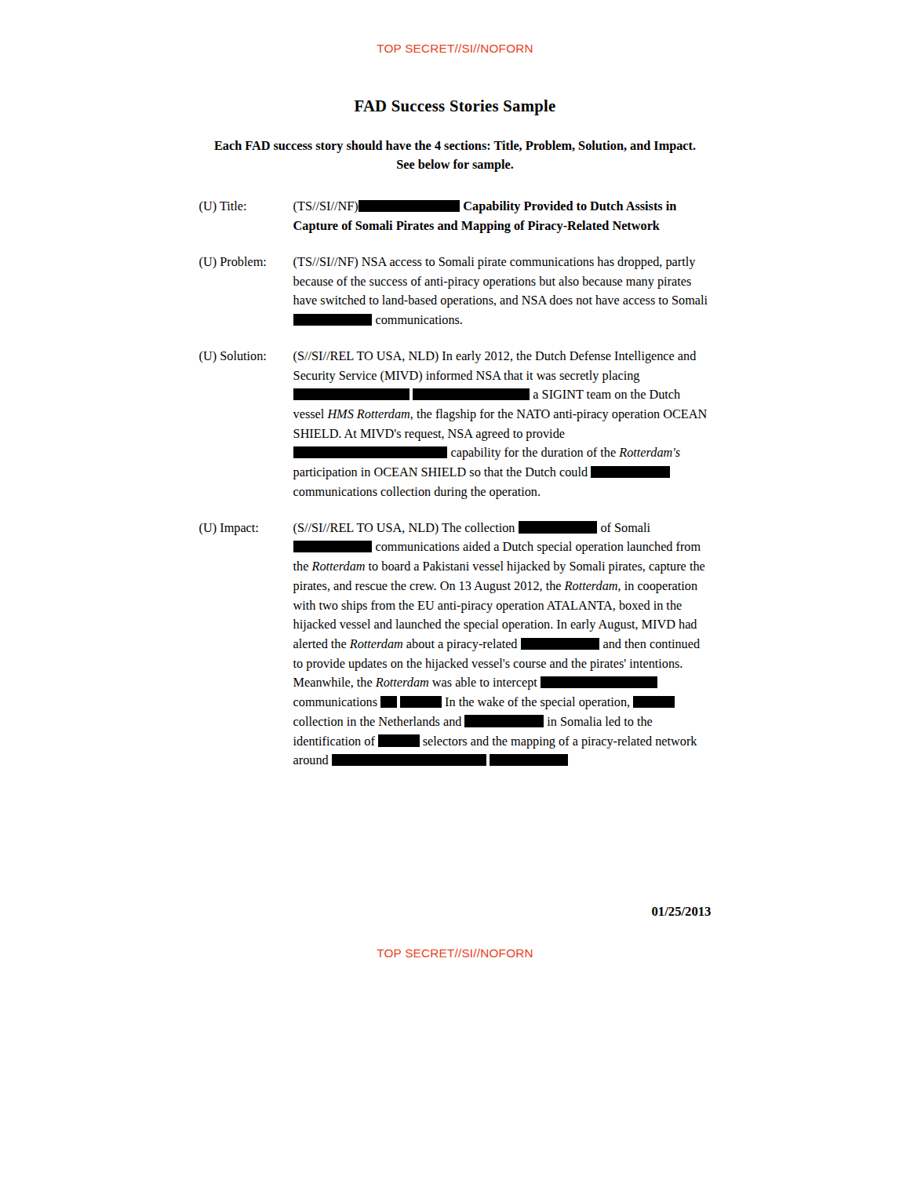TOP SECRET//SI//NOFORN
FAD Success Stories Sample
Each FAD success story should have the 4 sections: Title, Problem, Solution, and Impact.
See below for sample.
| (U) Title: | (TS//SI//NF) Capability Provided to Dutch Assists in Capture of Somali Pirates and Mapping of Piracy-Related Network |
| (U) Problem: | (TS//SI//NF) NSA access to Somali pirate communications has dropped, partly because of the success of anti-piracy operations but also because many pirates have switched to land-based operations, and NSA does not have access to Somali communications. |
| (U) Solution: | (S//SI//REL TO USA, NLD) In early 2012, the Dutch Defense Intelligence and Security Service (MIVD) informed NSA that it was secretly placing a SIGINT team on the Dutch vessel HMS Rotterdam , the flagship for the NATO anti-piracy operation OCEAN SHIELD. At MIVD's request, NSA agreed to provide capability for the duration of the Rotterdam's participation in OCEAN SHIELD so that the Dutch could communications collection during the operation. |
| (U) Impact: | (S//SI//REL TO USA, NLD) The collection of Somali communications aided a Dutch special operation launched from the Rotterdam to board a Pakistani vessel hijacked by Somali pirates, capture the pirates, and rescue the crew. On 13 August 2012, the Rotterdam , in cooperation with two ships from the EU anti-piracy operation ATALANTA, boxed in the hijacked vessel and launched the special operation. In early August, MIVD had alerted the Rotterdam about a piracy-related and then continued to provide updates on the hijacked vessel's course and the pirates' intentions. Meanwhile, the Rotterdam was able to intercept communications In the wake of the special operation, collection in the Netherlands and in Somalia led to the identification of selectors and the mapping of a piracy-related network around |
01/25/2013
TOP SECRET//SI//NOFORN